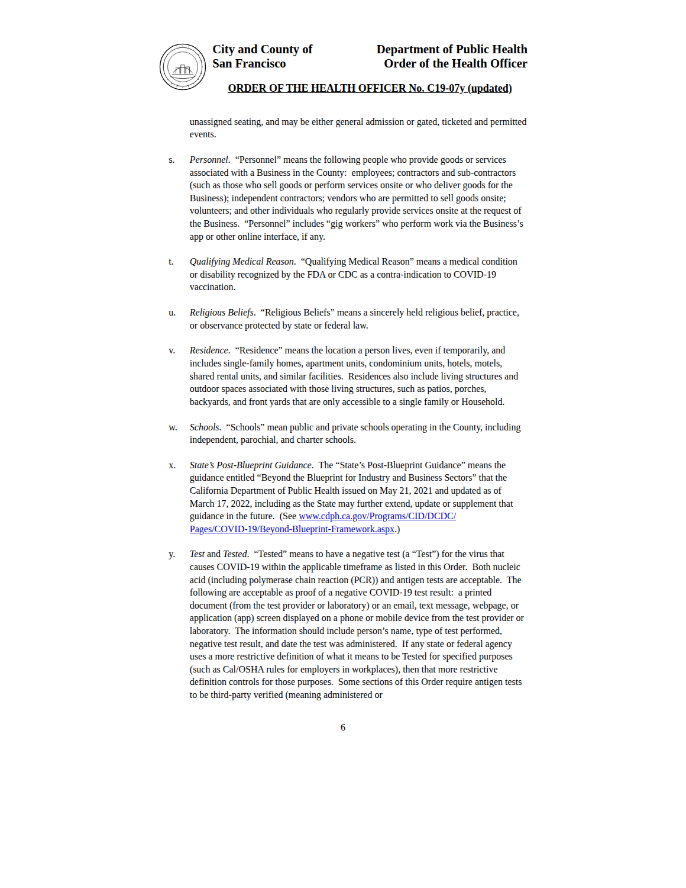City and County of
San Francisco
Department of Public Health
Order of the Health Officer
ORDER OF THE HEALTH OFFICER No. C19-07y (updated)
unassigned seating, and may be either general admission or gated, ticketed and permitted events.
s.
Personnel. “Personnel” means the following people who provide goods or services associated with a Business in the County: employees; contractors and sub-contractors (such as those who sell goods or perform services onsite or who deliver goods for the Business); independent contractors; vendors who are permitted to sell goods onsite; volunteers; and other individuals who regularly provide services onsite at the request of the Business. “Personnel” includes “gig workers” who perform work via the Business’s app or other online interface, if any.
t.
Qualifying Medical Reason. “Qualifying Medical Reason” means a medical condition or disability recognized by the FDA or CDC as a contra-indication to COVID-19 vaccination.
u.
Religious Beliefs. “Religious Beliefs” means a sincerely held religious belief, practice, or observance protected by state or federal law.
v.
Residence. “Residence” means the location a person lives, even if temporarily, and includes single-family homes, apartment units, condominium units, hotels, motels, shared rental units, and similar facilities. Residences also include living structures and outdoor spaces associated with those living structures, such as patios, porches, backyards, and front yards that are only accessible to a single family or Household.
w.
Schools. “Schools” mean public and private schools operating in the County, including independent, parochial, and charter schools.
x.
State’s Post-Blueprint Guidance. The “State’s Post-Blueprint Guidance” means the guidance entitled “Beyond the Blueprint for Industry and Business Sectors” that the California Department of Public Health issued on May 21, 2021 and updated as of March 17, 2022, including as the State may further extend, update or supplement that guidance in the future. (See www.cdph.ca.gov/Programs/CID/DCDC/
Pages/COVID-19/Beyond-Blueprint-Framework.aspx.)
y.
Test and Tested. “Tested” means to have a negative test (a “Test”) for the virus that causes COVID-19 within the applicable timeframe as listed in this Order. Both nucleic acid (including polymerase chain reaction (PCR)) and antigen tests are acceptable. The following are acceptable as proof of a negative COVID-19 test result: a printed document (from the test provider or laboratory) or an email, text message, webpage, or application (app) screen displayed on a phone or mobile device from the test provider or laboratory. The information should include person’s name, type of test performed, negative test result, and date the test was administered. If any state or federal agency uses a more restrictive definition of what it means to be Tested for specified purposes (such as Cal/OSHA rules for employers in workplaces), then that more restrictive definition controls for those purposes. Some sections of this Order require antigen tests to be third-party verified (meaning administered or
6